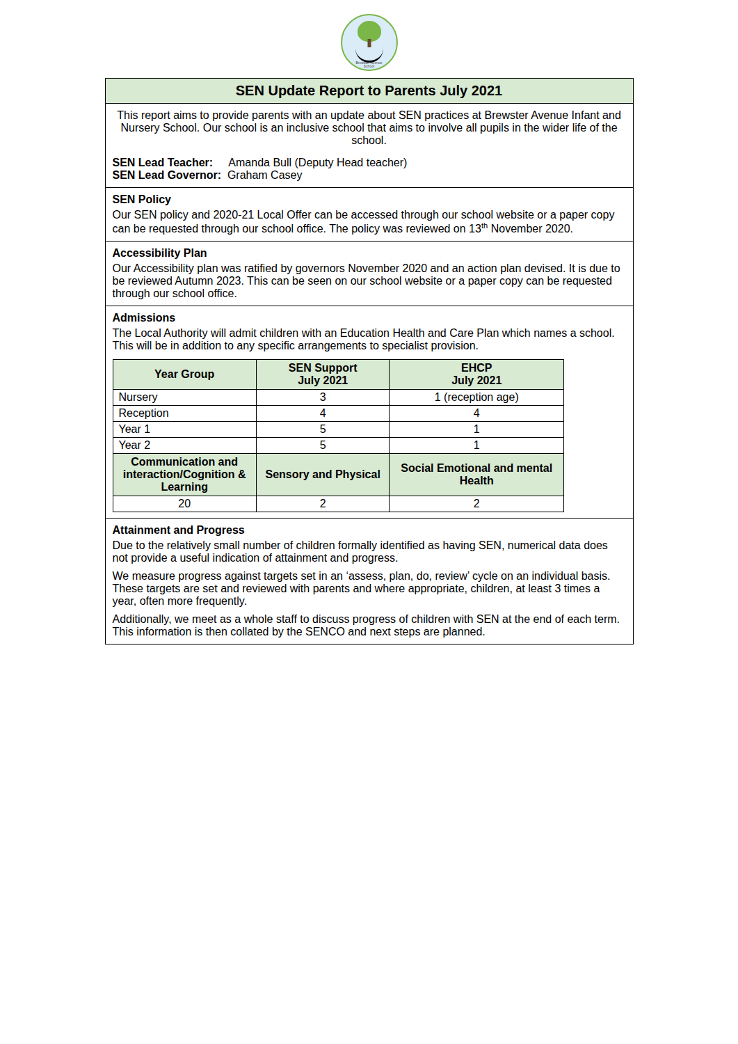Brewster Avenue
School
| SEN Update Report to Parents July 2021 |
| This report aims to provide parents with an update about SEN practices at Brewster Avenue Infant and Nursery School. Our school is an inclusive school that aims to involve all pupils in the wider life of the school. SEN Lead Teacher: Amanda Bull (Deputy Head teacher) SEN Lead Governor: Graham Casey |
| SEN Policy Our SEN policy and 2020-21 Local Offer can be accessed through our school website or a paper copy can be requested through our school office. The policy was reviewed on 13 th November 2020. |
| Accessibility Plan Our Accessibility plan was ratified by governors November 2020 and an action plan devised. It is due to be reviewed Autumn 2023. This can be seen on our school website or a paper copy can be requested through our school office. |
| Admissions The Local Authority will admit children with an Education Health and Care Plan which names a school. This will be in addition to any specific arrangements to specialist provision. / Year Group / SEN Support July 2021 / EHCP July 2021 / / / Nursery / 3 / 1 (reception age) / / / Reception / 4 / 4 / / / Year 1 / 5 / 1 / / / Year 2 / 5 / 1 / / / Communication and interaction/Cognition & Learning / Sensory and Physical / Social Emotional and mental Health / / / 20 / 2 / 2 / / |
| Attainment and Progress Due to the relatively small number of children formally identified as having SEN, numerical data does not provide a useful indication of attainment and progress. We measure progress against targets set in an ‘assess, plan, do, review’ cycle on an individual basis. These targets are set and reviewed with parents and where appropriate, children, at least 3 times a year, often more frequently. Additionally, we meet as a whole staff to discuss progress of children with SEN at the end of each term. This information is then collated by the SENCO and next steps are planned. |